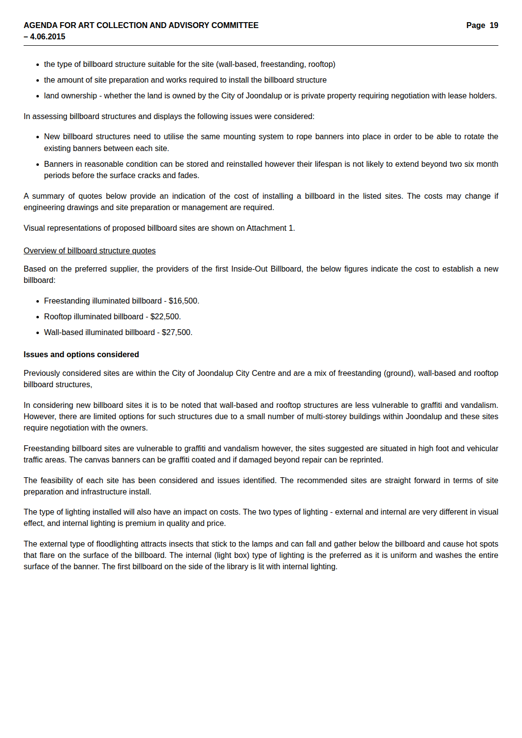AGENDA FOR ART COLLECTION AND ADVISORY COMMITTEE
– 4.06.2015
Page 19
the type of billboard structure suitable for the site (wall-based, freestanding, rooftop)
the amount of site preparation and works required to install the billboard structure
land ownership - whether the land is owned by the City of Joondalup or is private property requiring negotiation with lease holders.
In assessing billboard structures and displays the following issues were considered:
New billboard structures need to utilise the same mounting system to rope banners into place in order to be able to rotate the existing banners between each site.
Banners in reasonable condition can be stored and reinstalled however their lifespan is not likely to extend beyond two six month periods before the surface cracks and fades.
A summary of quotes below provide an indication of the cost of installing a billboard in the listed sites. The costs may change if engineering drawings and site preparation or management are required.
Visual representations of proposed billboard sites are shown on Attachment 1.
Overview of billboard structure quotes
Based on the preferred supplier, the providers of the first Inside-Out Billboard, the below figures indicate the cost to establish a new billboard:
Freestanding illuminated billboard - $16,500.
Rooftop illuminated billboard - $22,500.
Wall-based illuminated billboard - $27,500.
Issues and options considered
Previously considered sites are within the City of Joondalup City Centre and are a mix of freestanding (ground), wall-based and rooftop billboard structures,
In considering new billboard sites it is to be noted that wall-based and rooftop structures are less vulnerable to graffiti and vandalism. However, there are limited options for such structures due to a small number of multi-storey buildings within Joondalup and these sites require negotiation with the owners.
Freestanding billboard sites are vulnerable to graffiti and vandalism however, the sites suggested are situated in high foot and vehicular traffic areas. The canvas banners can be graffiti coated and if damaged beyond repair can be reprinted.
The feasibility of each site has been considered and issues identified. The recommended sites are straight forward in terms of site preparation and infrastructure install.
The type of lighting installed will also have an impact on costs. The two types of lighting - external and internal are very different in visual effect, and internal lighting is premium in quality and price.
The external type of floodlighting attracts insects that stick to the lamps and can fall and gather below the billboard and cause hot spots that flare on the surface of the billboard. The internal (light box) type of lighting is the preferred as it is uniform and washes the entire surface of the banner. The first billboard on the side of the library is lit with internal lighting.